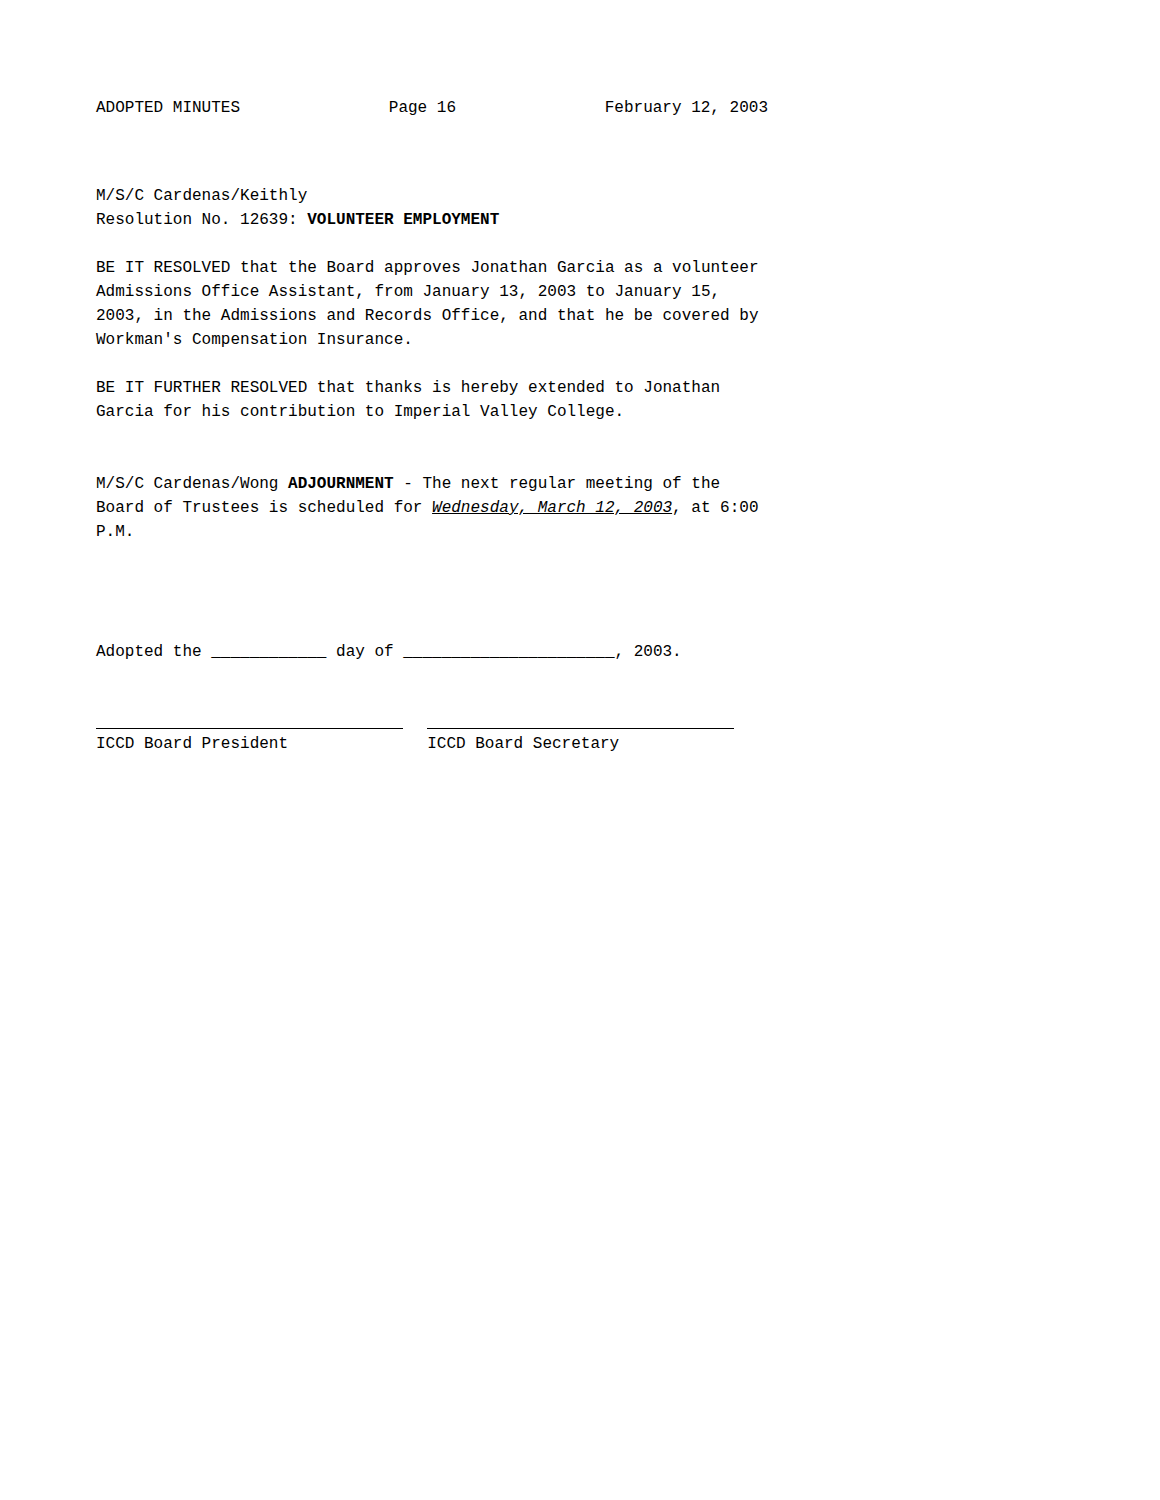ADOPTED MINUTES Page 16 February 12, 2003
M/S/C Cardenas/Keithly Resolution No. 12639: VOLUNTEER EMPLOYMENT
BE IT RESOLVED that the Board approves Jonathan Garcia as a volunteer Admissions Office Assistant, from January 13, 2003 to January 15, 2003, in the Admissions and Records Office, and that he be covered by Workman's Compensation Insurance.
BE IT FURTHER RESOLVED that thanks is hereby extended to Jonathan Garcia for his contribution to Imperial Valley College.
M/S/C Cardenas/Wong ADJOURNMENT - The next regular meeting of the Board of Trustees is scheduled for Wednesday, March 12, 2003, at 6:00 P.M.
Adopted the ____________ day of ______________________, 2003.
ICCD Board President
ICCD Board Secretary